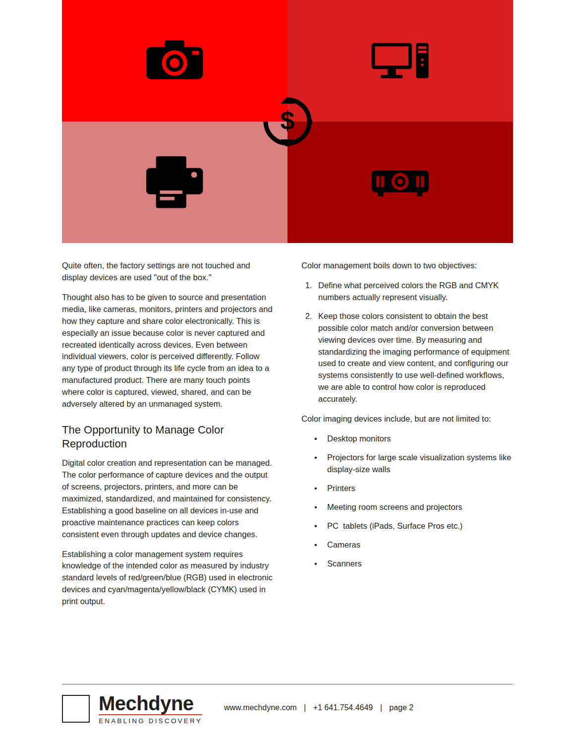$
Quite often, the factory settings are not touched and display devices are used "out of the box."
Thought also has to be given to source and presentation media, like cameras, monitors, printers and projectors and how they capture and share color electronically. This is especially an issue because color is never captured and recreated identically across devices. Even between individual viewers, color is perceived differently. Follow any type of product through its life cycle from an idea to a manufactured product. There are many touch points where color is captured, viewed, shared, and can be adversely altered by an unmanaged system.
The Opportunity to Manage Color Reproduction
Digital color creation and representation can be managed. The color performance of capture devices and the output of screens, projectors, printers, and more can be maximized, standardized, and maintained for consistency. Establishing a good baseline on all devices in-use and proactive maintenance practices can keep colors consistent even through updates and device changes.
Establishing a color management system requires knowledge of the intended color as measured by industry standard levels of red/green/blue (RGB) used in electronic devices and cyan/magenta/yellow/black (CYMK) used in print output.
Color management boils down to two objectives:
Define what perceived colors the RGB and CMYK numbers actually represent visually.
Keep those colors consistent to obtain the best possible color match and/or conversion between viewing devices over time. By measuring and standardizing the imaging performance of equipment used to create and view content, and configuring our systems consistently to use well-defined workflows, we are able to control how color is reproduced accurately.
Color imaging devices include, but are not limited to:
Desktop monitors
Projectors for large scale visualization systems like display-size walls
Printers
Meeting room screens and projectors
PC tablets (iPads, Surface Pros etc.)
Cameras
Scanners
Mechdyne ENABLING DISCOVERY
www.mechdyne.com | +1 641.754.4649 | page 2